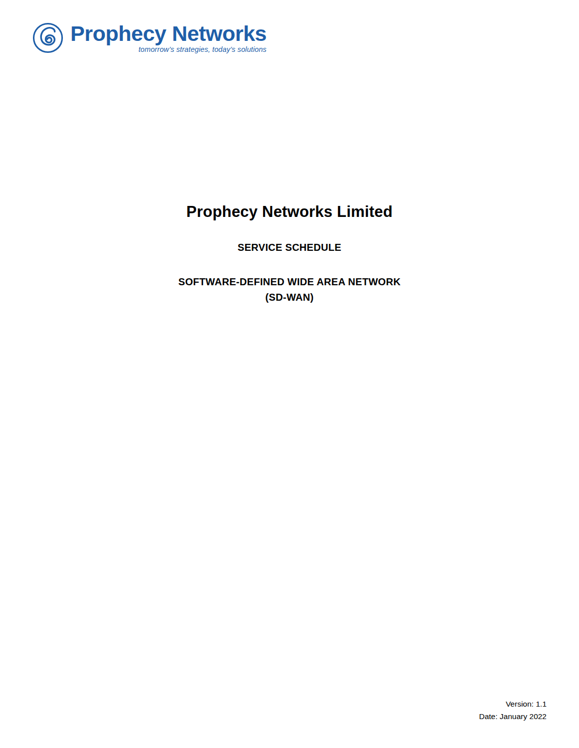Prophecy Networks tomorrow’s strategies, today’s solutions
Prophecy Networks Limited
SERVICE SCHEDULE
SOFTWARE-DEFINED WIDE AREA NETWORK
(SD-WAN)
Version: 1.1
Date: January 2022